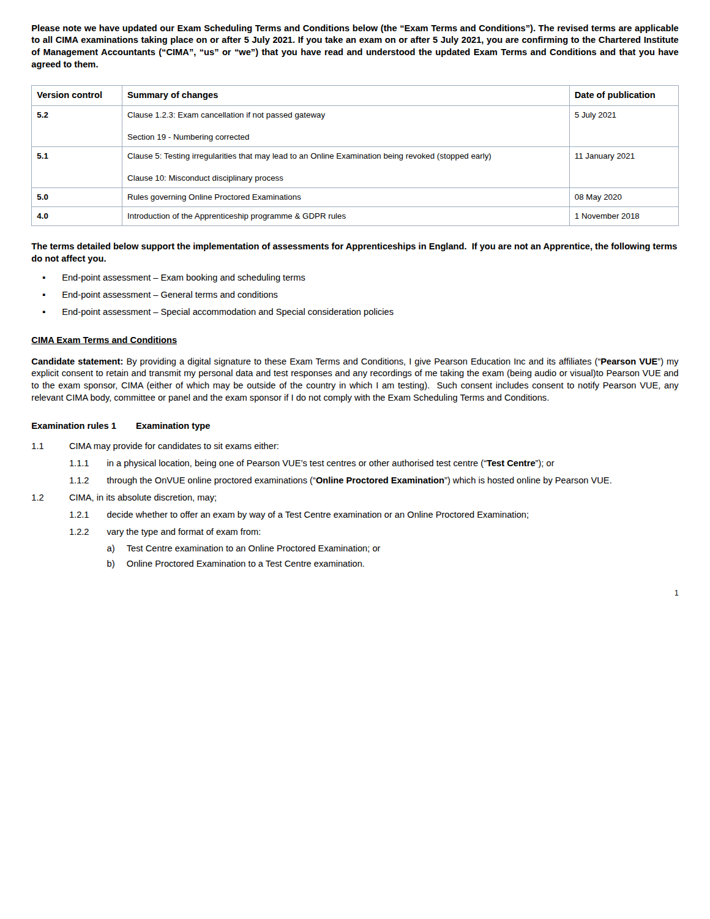Please note we have updated our Exam Scheduling Terms and Conditions below (the “Exam Terms and Conditions”). The revised terms are applicable to all CIMA examinations taking place on or after 5 July 2021. If you take an exam on or after 5 July 2021, you are confirming to the Chartered Institute of Management Accountants (“CIMA”, “us” or “we”) that you have read and understood the updated Exam Terms and Conditions and that you have agreed to them.
| Version control | Summary of changes | Date of publication |
| --- | --- | --- |
| 5.2 | Clause 1.2.3: Exam cancellation if not passed gateway Section 19 - Numbering corrected | 5 July 2021 |
| 5.1 | Clause 5: Testing irregularities that may lead to an Online Examination being revoked (stopped early) Clause 10: Misconduct disciplinary process | 11 January 2021 |
| 5.0 | Rules governing Online Proctored Examinations | 08 May 2020 |
| 4.0 | Introduction of the Apprenticeship programme & GDPR rules | 1 November 2018 |
The terms detailed below support the implementation of assessments for Apprenticeships in England. If you are not an Apprentice, the following terms do not affect you.
End-point assessment – Exam booking and scheduling terms
End-point assessment – General terms and conditions
End-point assessment – Special accommodation and Special consideration policies
CIMA Exam Terms and Conditions
Candidate statement: By providing a digital signature to these Exam Terms and Conditions, I give Pearson Education Inc and its affiliates (“Pearson VUE”) my explicit consent to retain and transmit my personal data and test responses and any recordings of me taking the exam (being audio or visual)to Pearson VUE and to the exam sponsor, CIMA (either of which may be outside of the country in which I am testing). Such consent includes consent to notify Pearson VUE, any relevant CIMA body, committee or panel and the exam sponsor if I do not comply with the Exam Scheduling Terms and Conditions.
Examination rules 1 Examination type
1.1
CIMA may provide for candidates to sit exams either:
1.1.1
in a physical location, being one of Pearson VUE’s test centres or other authorised test centre (“Test Centre”); or
1.1.2
through the OnVUE online proctored examinations (“Online Proctored Examination”) which is hosted online by Pearson VUE.
1.2
CIMA, in its absolute discretion, may;
1.2.1
decide whether to offer an exam by way of a Test Centre examination or an Online Proctored Examination;
1.2.2
vary the type and format of exam from:
a)
Test Centre examination to an Online Proctored Examination; or
b)
Online Proctored Examination to a Test Centre examination.
1